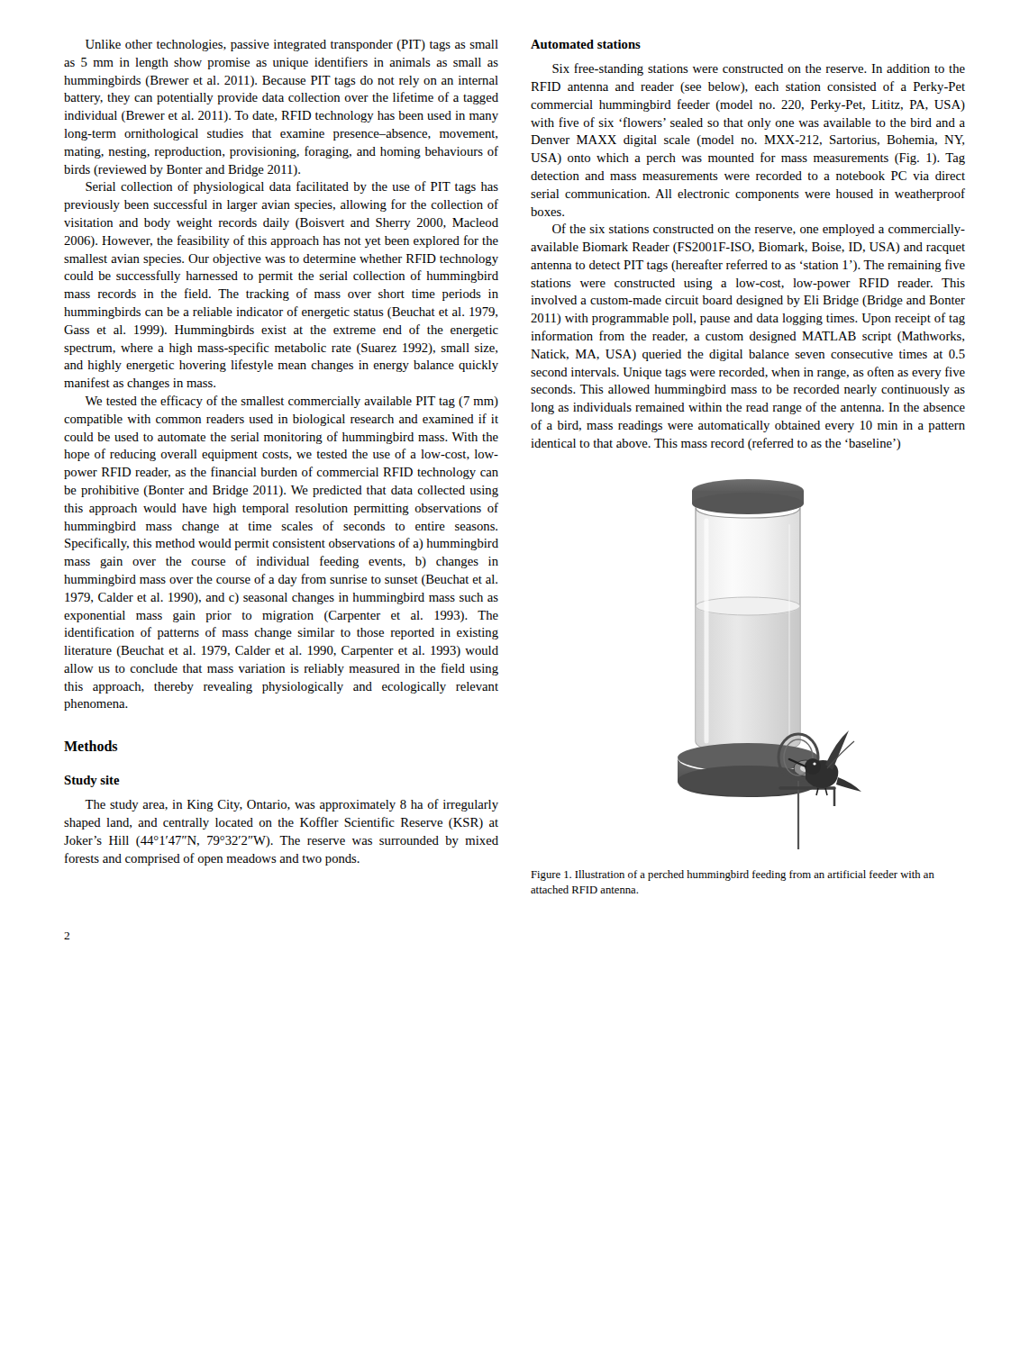Unlike other technologies, passive integrated transponder (PIT) tags as small as 5 mm in length show promise as unique identifiers in animals as small as hummingbirds (Brewer et al. 2011). Because PIT tags do not rely on an internal battery, they can potentially provide data collection over the lifetime of a tagged individual (Brewer et al. 2011). To date, RFID technology has been used in many long-term ornithological studies that examine presence–absence, movement, mating, nesting, reproduction, provisioning, foraging, and homing behaviours of birds (reviewed by Bonter and Bridge 2011).
Serial collection of physiological data facilitated by the use of PIT tags has previously been successful in larger avian species, allowing for the collection of visitation and body weight records daily (Boisvert and Sherry 2000, Macleod 2006). However, the feasibility of this approach has not yet been explored for the smallest avian species. Our objective was to determine whether RFID technology could be successfully harnessed to permit the serial collection of hummingbird mass records in the field. The tracking of mass over short time periods in hummingbirds can be a reliable indicator of energetic status (Beuchat et al. 1979, Gass et al. 1999). Hummingbirds exist at the extreme end of the energetic spectrum, where a high mass-specific metabolic rate (Suarez 1992), small size, and highly energetic hovering lifestyle mean changes in energy balance quickly manifest as changes in mass.
We tested the efficacy of the smallest commercially available PIT tag (7 mm) compatible with common readers used in biological research and examined if it could be used to automate the serial monitoring of hummingbird mass. With the hope of reducing overall equipment costs, we tested the use of a low-cost, low-power RFID reader, as the financial burden of commercial RFID technology can be prohibitive (Bonter and Bridge 2011). We predicted that data collected using this approach would have high temporal resolution permitting observations of hummingbird mass change at time scales of seconds to entire seasons. Specifically, this method would permit consistent observations of a) hummingbird mass gain over the course of individual feeding events, b) changes in hummingbird mass over the course of a day from sunrise to sunset (Beuchat et al. 1979, Calder et al. 1990), and c) seasonal changes in hummingbird mass such as exponential mass gain prior to migration (Carpenter et al. 1993). The identification of patterns of mass change similar to those reported in existing literature (Beuchat et al. 1979, Calder et al. 1990, Carpenter et al. 1993) would allow us to conclude that mass variation is reliably measured in the field using this approach, thereby revealing physiologically and ecologically relevant phenomena.
Methods
Study site
The study area, in King City, Ontario, was approximately 8 ha of irregularly shaped land, and centrally located on the Koffler Scientific Reserve (KSR) at Joker’s Hill (44°1′47″N, 79°32′2″W). The reserve was surrounded by mixed forests and comprised of open meadows and two ponds.
Automated stations
Six free-standing stations were constructed on the reserve. In addition to the RFID antenna and reader (see below), each station consisted of a Perky-Pet commercial hummingbird feeder (model no. 220, Perky-Pet, Lititz, PA, USA) with five of six ‘flowers’ sealed so that only one was available to the bird and a Denver MAXX digital scale (model no. MXX-212, Sartorius, Bohemia, NY, USA) onto which a perch was mounted for mass measurements (Fig. 1). Tag detection and mass measurements were recorded to a notebook PC via direct serial communication. All electronic components were housed in weatherproof boxes.
Of the six stations constructed on the reserve, one employed a commercially-available Biomark Reader (FS2001F-ISO, Biomark, Boise, ID, USA) and racquet antenna to detect PIT tags (hereafter referred to as ‘station 1’). The remaining five stations were constructed using a low-cost, low-power RFID reader. This involved a custom-made circuit board designed by Eli Bridge (Bridge and Bonter 2011) with programmable poll, pause and data logging times. Upon receipt of tag information from the reader, a custom designed MATLAB script (Mathworks, Natick, MA, USA) queried the digital balance seven consecutive times at 0.5 second intervals. Unique tags were recorded, when in range, as often as every five seconds. This allowed hummingbird mass to be recorded nearly continuously as long as individuals remained within the read range of the antenna. In the absence of a bird, mass readings were automatically obtained every 10 min in a pattern identical to that above. This mass record (referred to as the ‘baseline’)
Figure 1. Illustration of a perched hummingbird feeding from an artificial feeder with an attached RFID antenna.
2